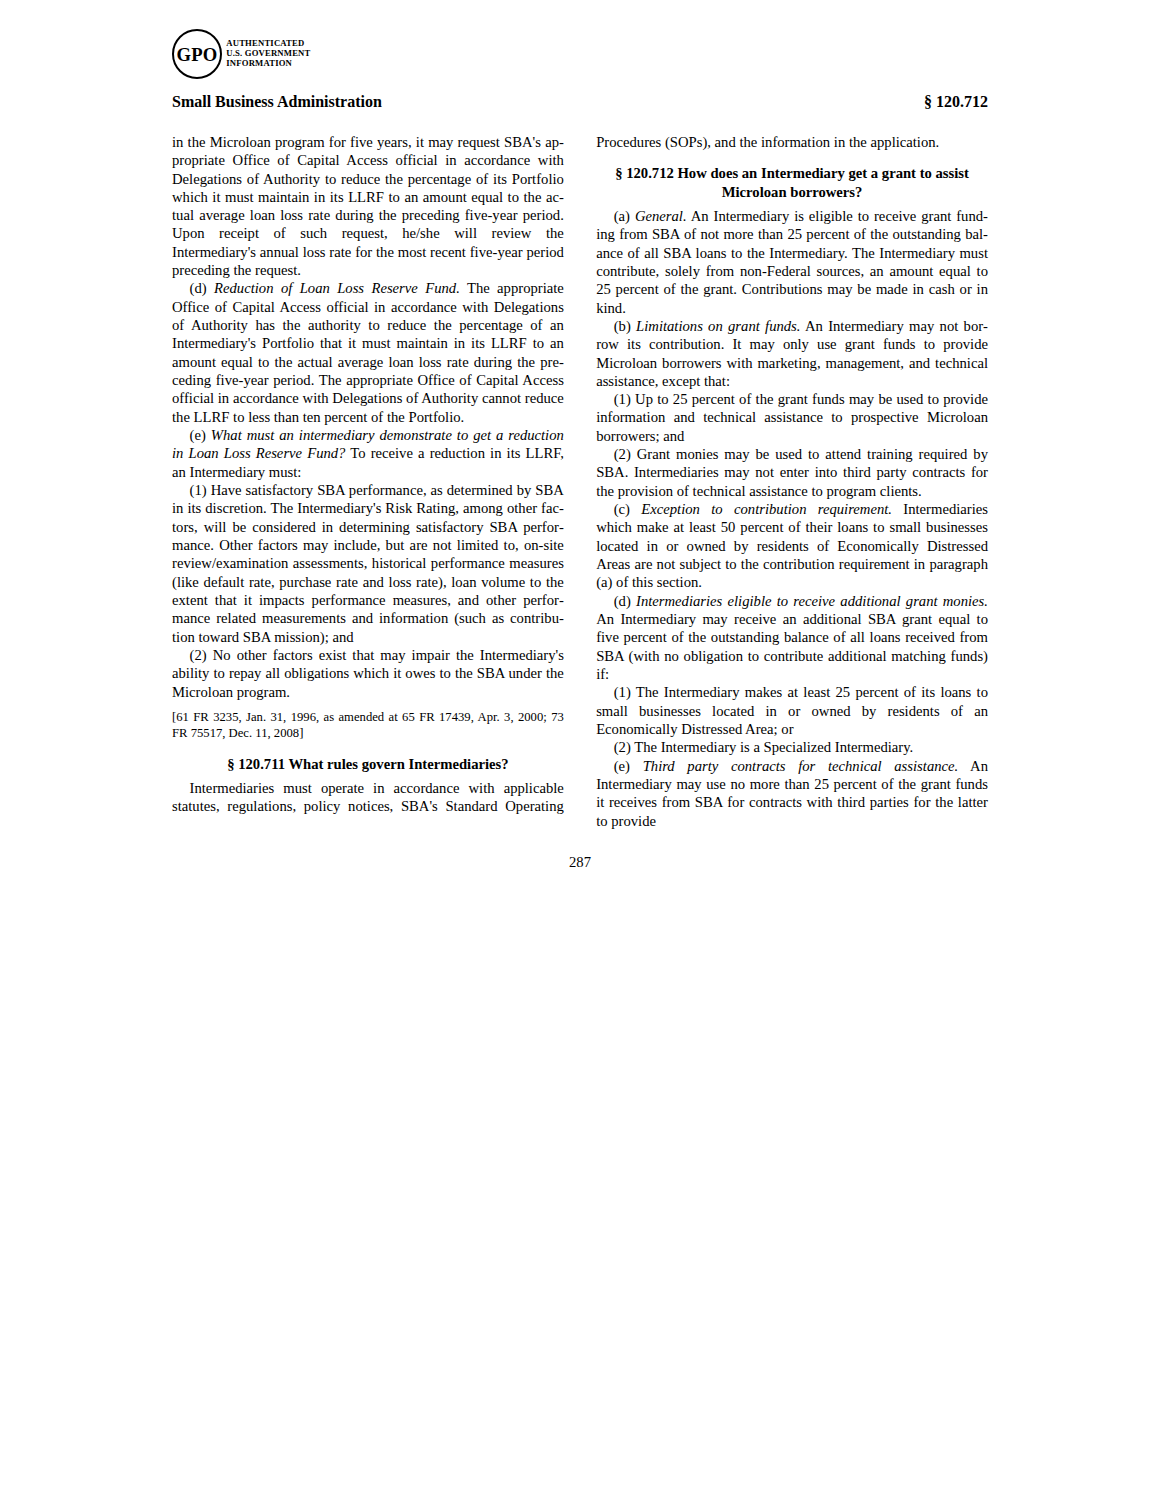GPO
AUTHENTICATED
U.S. GOVERNMENT
INFORMATION
Small Business Administration
§ 120.712
in the Microloan program for five years, it may request SBA's appropriate Office of Capital Access official in accordance with Delegations of Authority to reduce the percentage of its Portfolio which it must maintain in its LLRF to an amount equal to the actual average loan loss rate during the preceding five-year period. Upon receipt of such request, he/she will review the Intermediary's annual loss rate for the most recent five-year period preceding the request.
(d) Reduction of Loan Loss Reserve Fund. The appropriate Office of Capital Access official in accordance with Delegations of Authority has the authority to reduce the percentage of an Intermediary's Portfolio that it must maintain in its LLRF to an amount equal to the actual average loan loss rate during the preceding five-year period. The appropriate Office of Capital Access official in accordance with Delegations of Authority cannot reduce the LLRF to less than ten percent of the Portfolio.
(e) What must an intermediary demonstrate to get a reduction in Loan Loss Reserve Fund? To receive a reduction in its LLRF, an Intermediary must:
(1) Have satisfactory SBA performance, as determined by SBA in its discretion. The Intermediary's Risk Rating, among other factors, will be considered in determining satisfactory SBA performance. Other factors may include, but are not limited to, on-site review/examination assessments, historical performance measures (like default rate, purchase rate and loss rate), loan volume to the extent that it impacts performance measures, and other performance related measurements and information (such as contribution toward SBA mission); and
(2) No other factors exist that may impair the Intermediary's ability to repay all obligations which it owes to the SBA under the Microloan program.
[61 FR 3235, Jan. 31, 1996, as amended at 65 FR 17439, Apr. 3, 2000; 73 FR 75517, Dec. 11, 2008]
§ 120.711 What rules govern Intermediaries?
Intermediaries must operate in accordance with applicable statutes, regulations, policy notices, SBA's Standard Operating Procedures (SOPs), and the information in the application.
§ 120.712 How does an Intermediary get a grant to assist Microloan borrowers?
(a) General. An Intermediary is eligible to receive grant funding from SBA of not more than 25 percent of the outstanding balance of all SBA loans to the Intermediary. The Intermediary must contribute, solely from non-Federal sources, an amount equal to 25 percent of the grant. Contributions may be made in cash or in kind.
(b) Limitations on grant funds. An Intermediary may not borrow its contribution. It may only use grant funds to provide Microloan borrowers with marketing, management, and technical assistance, except that:
(1) Up to 25 percent of the grant funds may be used to provide information and technical assistance to prospective Microloan borrowers; and
(2) Grant monies may be used to attend training required by SBA. Intermediaries may not enter into third party contracts for the provision of technical assistance to program clients.
(c) Exception to contribution requirement. Intermediaries which make at least 50 percent of their loans to small businesses located in or owned by residents of Economically Distressed Areas are not subject to the contribution requirement in paragraph (a) of this section.
(d) Intermediaries eligible to receive additional grant monies. An Intermediary may receive an additional SBA grant equal to five percent of the outstanding balance of all loans received from SBA (with no obligation to contribute additional matching funds) if:
(1) The Intermediary makes at least 25 percent of its loans to small businesses located in or owned by residents of an Economically Distressed Area; or
(2) The Intermediary is a Specialized Intermediary.
(e) Third party contracts for technical assistance. An Intermediary may use no more than 25 percent of the grant funds it receives from SBA for contracts with third parties for the latter to provide
287